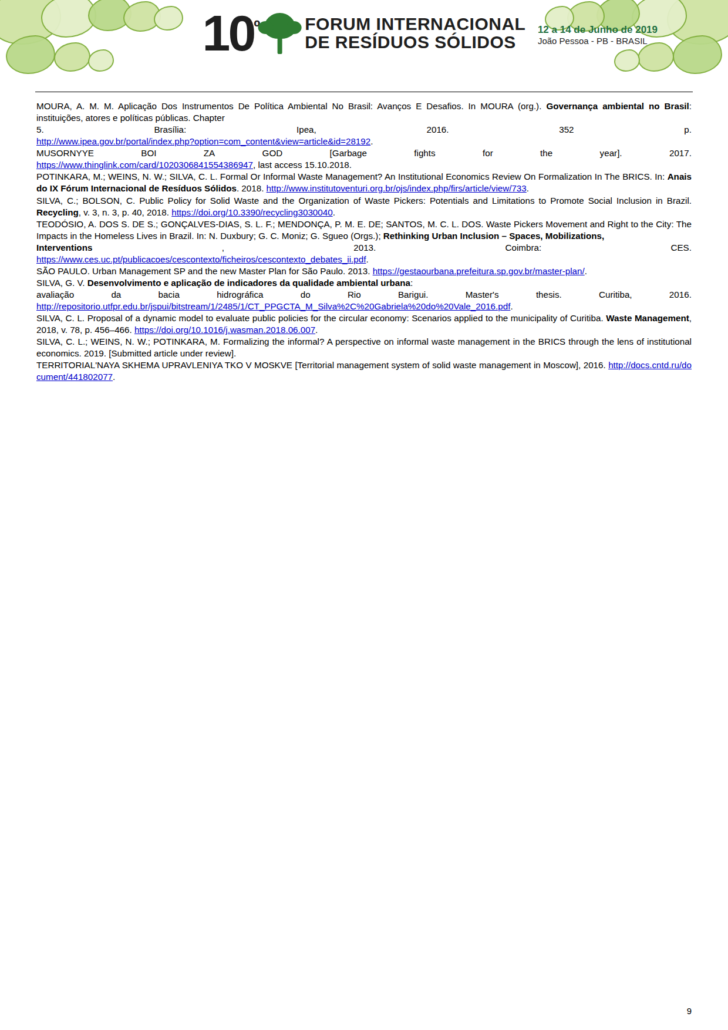10º
FORUM INTERNACIONAL
DE RESÍDUOS SÓLIDOS
12 a 14 de Junho de 2019
João Pessoa - PB - BRASIL
MOURA, A. M. M. Aplicação Dos Instrumentos De Política Ambiental No Brasil: Avanços E Desafios. In MOURA (org.). Governança ambiental no Brasil: instituições, atores e políticas públicas. Chapter
5. Brasília: Ipea, 2016. 352 p.
http://www.ipea.gov.br/portal/index.php?option=com_content&view=article&id=28192.
MUSORNYYE BOI ZA GOD [Garbage fights for the year]. 2017.
https://www.thinglink.com/card/1020306841554386947, last access 15.10.2018.
POTINKARA, M.; WEINS, N. W.; SILVA, C. L. Formal Or Informal Waste Management? An Institutional Economics Review On Formalization In The BRICS. In: Anais do IX Fórum Internacional de Resíduos Sólidos. 2018. http://www.institutoventuri.org.br/ojs/index.php/firs/article/view/733.
SILVA, C.; BOLSON, C. Public Policy for Solid Waste and the Organization of Waste Pickers: Potentials and Limitations to Promote Social Inclusion in Brazil. Recycling, v. 3, n. 3, p. 40, 2018. https://doi.org/10.3390/recycling3030040.
TEODÓSIO, A. DOS S. DE S.; GONÇALVES-DIAS, S. L. F.; MENDONÇA, P. M. E. DE; SANTOS, M. C. L. DOS. Waste Pickers Movement and Right to the City: The Impacts in the Homeless Lives in Brazil. In: N. Duxbury; G. C. Moniz; G. Sgueo (Orgs.); Rethinking Urban Inclusion – Spaces, Mobilizations,
Interventions, 2013. Coimbra: CES.
https://www.ces.uc.pt/publicacoes/cescontexto/ficheiros/cescontexto_debates_ii.pdf.
SÃO PAULO. Urban Management SP and the new Master Plan for São Paulo. 2013. https://gestaourbana.prefeitura.sp.gov.br/master-plan/.
SILVA, G. V. Desenvolvimento e aplicação de indicadores da qualidade ambiental urbana:
avaliação da bacia hidrográfica do Rio Barigui. Master's thesis. Curitiba, 2016.
http://repositorio.utfpr.edu.br/jspui/bitstream/1/2485/1/CT_PPGCTA_M_Silva%2C%20Gabriela%20do%20Vale_2016.pdf.
SILVA, C. L. Proposal of a dynamic model to evaluate public policies for the circular economy: Scenarios applied to the municipality of Curitiba. Waste Management, 2018, v. 78, p. 456–466. https://doi.org/10.1016/j.wasman.2018.06.007.
SILVA, C. L.; WEINS, N. W.; POTINKARA, M. Formalizing the informal? A perspective on informal waste management in the BRICS through the lens of institutional economics. 2019. [Submitted article under review].
TERRITORIAL'NAYA SKHEMA UPRAVLENIYA TKO V MOSKVE [Territorial management system of solid waste management in Moscow], 2016. http://docs.cntd.ru/document/441802077.
9